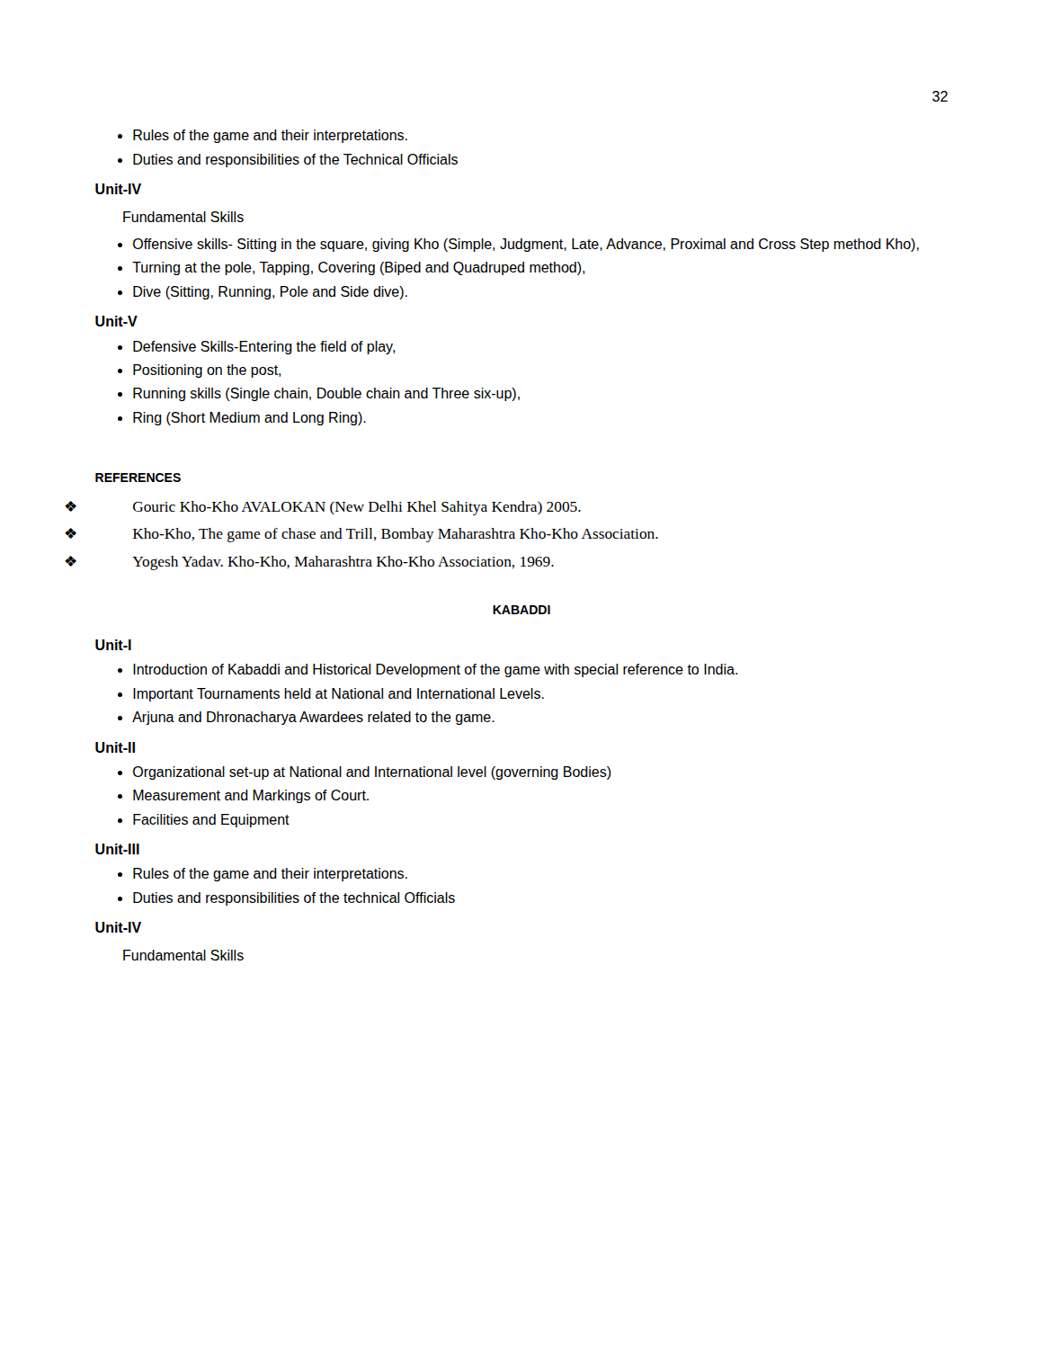32
Rules of the game and their interpretations.
Duties and responsibilities of the Technical Officials
Unit-IV
Fundamental Skills
Offensive skills- Sitting in the square, giving Kho (Simple, Judgment, Late, Advance, Proximal and Cross Step method Kho),
Turning at the pole, Tapping, Covering (Biped and Quadruped method),
Dive (Sitting, Running, Pole and Side dive).
Unit-V
Defensive Skills-Entering the field of play,
Positioning on the post,
Running skills (Single chain, Double chain and Three six-up),
Ring (Short Medium and Long Ring).
REFERENCES
Gouric Kho-Kho AVALOKAN (New Delhi Khel Sahitya Kendra) 2005.
Kho-Kho, The game of chase and Trill, Bombay Maharashtra Kho-Kho Association.
Yogesh Yadav. Kho-Kho, Maharashtra Kho-Kho Association, 1969.
KABADDI
Unit-I
Introduction of Kabaddi and Historical Development of the game with special reference to India.
Important Tournaments held at National and International Levels.
Arjuna and Dhronacharya Awardees related to the game.
Unit-II
Organizational set-up at National and International level (governing Bodies)
Measurement and Markings of Court.
Facilities and Equipment
Unit-III
Rules of the game and their interpretations.
Duties and responsibilities of the technical Officials
Unit-IV
Fundamental Skills